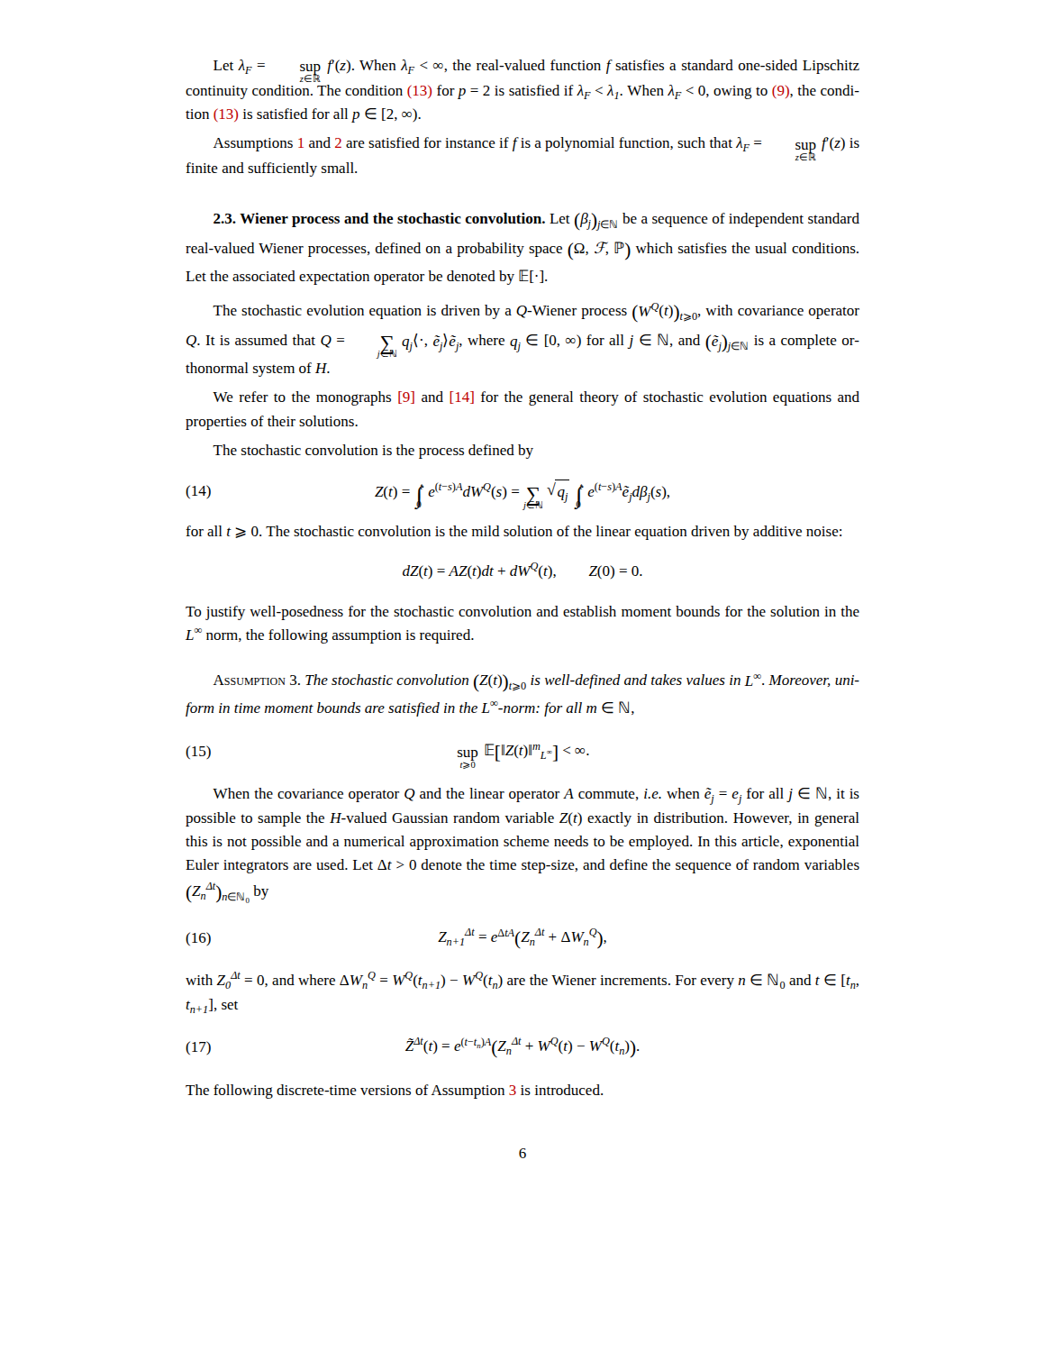Let λF = supz∈ℝ f′(z). When λF < ∞, the real-valued function f satisfies a standard one-sided Lipschitz continuity condition. The condition (13) for p = 2 is satisfied if λF < λ1. When λF < 0, owing to (9), the condition (13) is satisfied for all p ∈ [2, ∞).
Assumptions 1 and 2 are satisfied for instance if f is a polynomial function, such that λF = supz∈ℝ f′(z) is finite and sufficiently small.
2.3. Wiener process and the stochastic convolution. Let (βj)j∈ℕ be a sequence of independent standard real-valued Wiener processes, defined on a probability space (Ω, ℱ, ℙ) which satisfies the usual conditions. Let the associated expectation operator be denoted by 𝔼[·].
The stochastic evolution equation is driven by a Q-Wiener process (WQ(t))t⩾0, with covariance operator Q. It is assumed that Q = ∑j∈ℕ qj⟨·, ẽj⟩ẽj, where qj ∈ [0, ∞) for all j ∈ ℕ, and (ẽj)j∈ℕ is a complete orthonormal system of H.
We refer to the monographs [9] and [14] for the general theory of stochastic evolution equations and properties of their solutions.
The stochastic convolution is the process defined by
(14)
Z(t) = ∫t 0 e(t−s)AdWQ(s) = ∑j∈ℕ qj ∫t 0 e(t−s)Aẽjdβj(s),
for all t ⩾ 0. The stochastic convolution is the mild solution of the linear equation driven by additive noise:
dZ(t) = AZ(t)dt + dWQ(t), Z(0) = 0.
To justify well-posedness for the stochastic convolution and establish moment bounds for the solution in the L∞ norm, the following assumption is required.
Assumption 3. The stochastic convolution (Z(t))t⩾0 is well-defined and takes values in L∞. Moreover, uniform in time moment bounds are satisfied in the L∞-norm: for all m ∈ ℕ,
(15)
supt⩾0 𝔼[‖Z(t)‖mL∞] < ∞.
When the covariance operator Q and the linear operator A commute, i.e. when ẽj = ej for all j ∈ ℕ, it is possible to sample the H-valued Gaussian random variable Z(t) exactly in distribution. However, in general this is not possible and a numerical approximation scheme needs to be employed. In this article, exponential Euler integrators are used. Let Δt > 0 denote the time step-size, and define the sequence of random variables (ZnΔt)n∈ℕ0 by
(16)
Zn+1Δt = eΔtA(ZnΔt + ΔWnQ),
with Z0Δt = 0, and where ΔWnQ = WQ(tn+1) − WQ(tn) are the Wiener increments. For every n ∈ ℕ0 and t ∈ [tn, tn+1], set
(17)
Z̃Δt(t) = e(t−tn)A(ZnΔt + WQ(t) − WQ(tn)).
The following discrete-time versions of Assumption 3 is introduced.
6